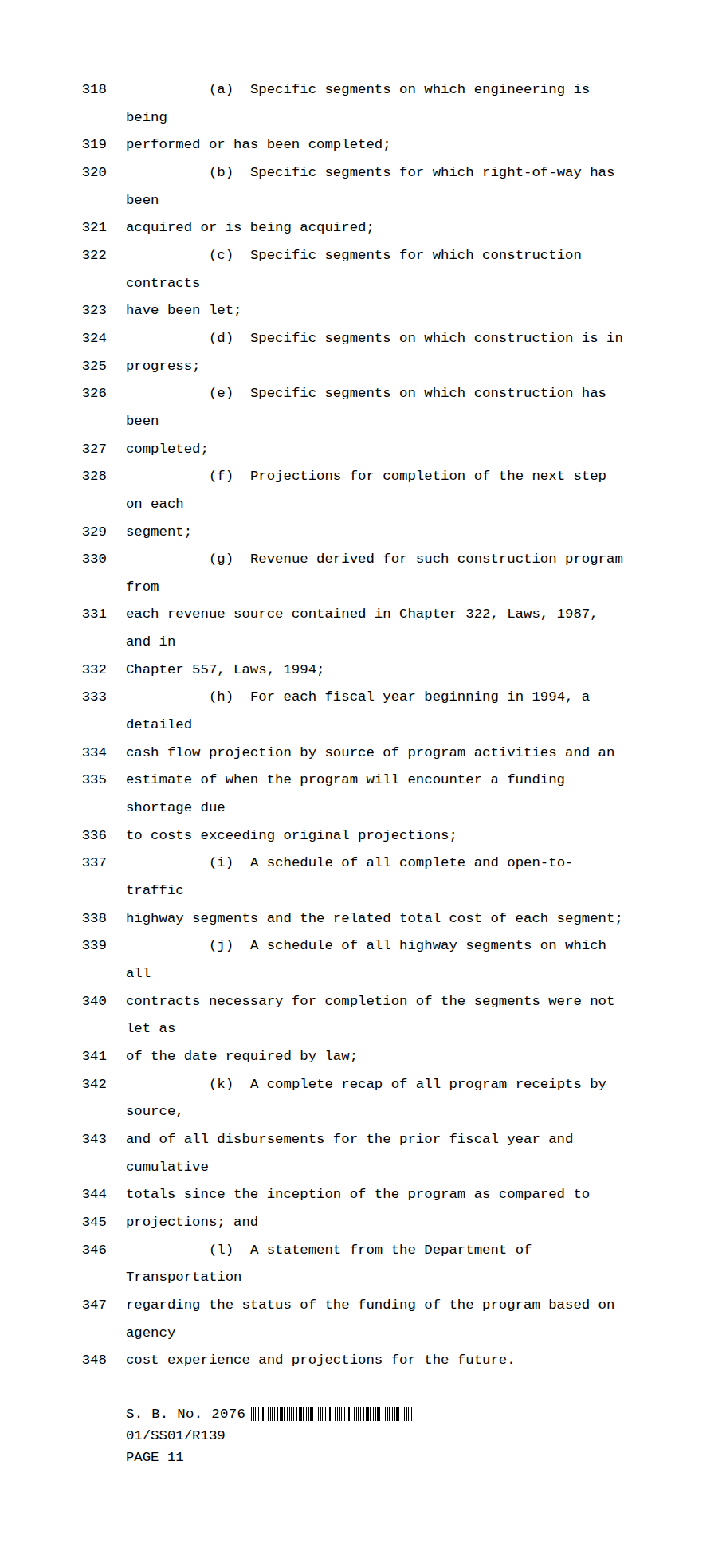(a) Specific segments on which engineering is being
performed or has been completed;
(b) Specific segments for which right-of-way has been
acquired or is being acquired;
(c) Specific segments for which construction contracts
have been let;
(d) Specific segments on which construction is in
progress;
(e) Specific segments on which construction has been
completed;
(f) Projections for completion of the next step on each
segment;
(g) Revenue derived for such construction program from
each revenue source contained in Chapter 322, Laws, 1987, and in
Chapter 557, Laws, 1994;
(h) For each fiscal year beginning in 1994, a detailed
cash flow projection by source of program activities and an
estimate of when the program will encounter a funding shortage due
to costs exceeding original projections;
(i) A schedule of all complete and open-to-traffic
highway segments and the related total cost of each segment;
(j) A schedule of all highway segments on which all
contracts necessary for completion of the segments were not let as
of the date required by law;
(k) A complete recap of all program receipts by source,
and of all disbursements for the prior fiscal year and cumulative
totals since the inception of the program as compared to
projections; and
(l) A statement from the Department of Transportation
regarding the status of the funding of the program based on agency
cost experience and projections for the future.
S. B. No. 2076
01/SS01/R139
PAGE 11